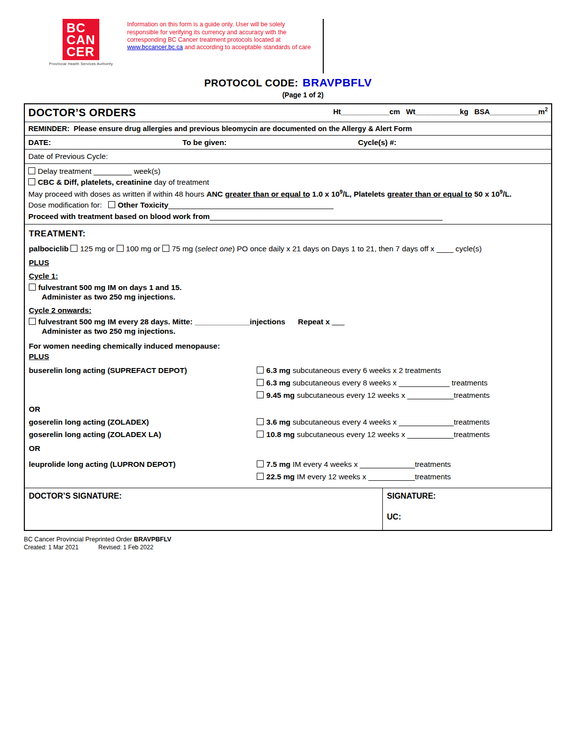BC
CAN
CER
Provincial Health Services Authority
Information on this form is a guide only. User will be solely responsible for verifying its currency and accuracy with the corresponding BC Cancer treatment protocols located at www.bccancer.bc.ca and according to acceptable standards of care
PROTOCOL CODE: BRAVPBFLV
(Page 1 of 2)
| / DOCTOR’S ORDERS / Ht____________cm Wt___________kg BSA____________m 2 / |
| REMINDER: Please ensure drug allergies and previous bleomycin are documented on the Allergy & Alert Form |
| DATE: To be given: Cycle(s) #: |
| Date of Previous Cycle: |
| Delay treatment _________ week(s) CBC & Diff, platelets, creatinine day of treatment May proceed with doses as written if within 48 hours ANC greater than or equal to 1.0 x 10 9 /L, Platelets greater than or equal to 50 x 10 9 /L. Dose modification for: Other Toxicity _______________________________________ Proceed with treatment based on blood work from _______________________________________________________ |
| TREATMENT: palbociclib 125 mg or 100 mg or 75 mg ( select one ) PO once daily x 21 days on Days 1 to 21, then 7 days off x ____ cycle(s) PLUS Cycle 1: fulvestrant 500 mg IM on days 1 and 15. Administer as two 250 mg injections. Cycle 2 onwards: fulvestrant 500 mg IM every 28 days. Mitte: _____________injections Repeat x Administer as two 250 mg injections. For women needing chemically induced menopause: PLUS / buserelin long acting (SUPREFACT DEPOT) / 6.3 mg subcutaneous every 6 weeks x 2 treatments / / / 6.3 mg subcutaneous every 8 weeks x ____________ treatments / / / 9.45 mg subcutaneous every 12 weeks x ___________treatments / / OR / / goserelin long acting (ZOLADEX) / 3.6 mg subcutaneous every 4 weeks x _____________treatments / / goserelin long acting (ZOLADEX LA) / 10.8 mg subcutaneous every 12 weeks x ___________treatments / / OR / / leuprolide long acting (LUPRON DEPOT) / 7.5 mg IM every 4 weeks x _____________treatments / / / 22.5 mg IM every 12 weeks x ___________treatments / |
| / DOCTOR’S SIGNATURE: / SIGNATURE: UC: / |
BC Cancer Provincial Preprinted Order BRAVPBFLV
Created: 1 Mar 2021 Revised: 1 Feb 2022